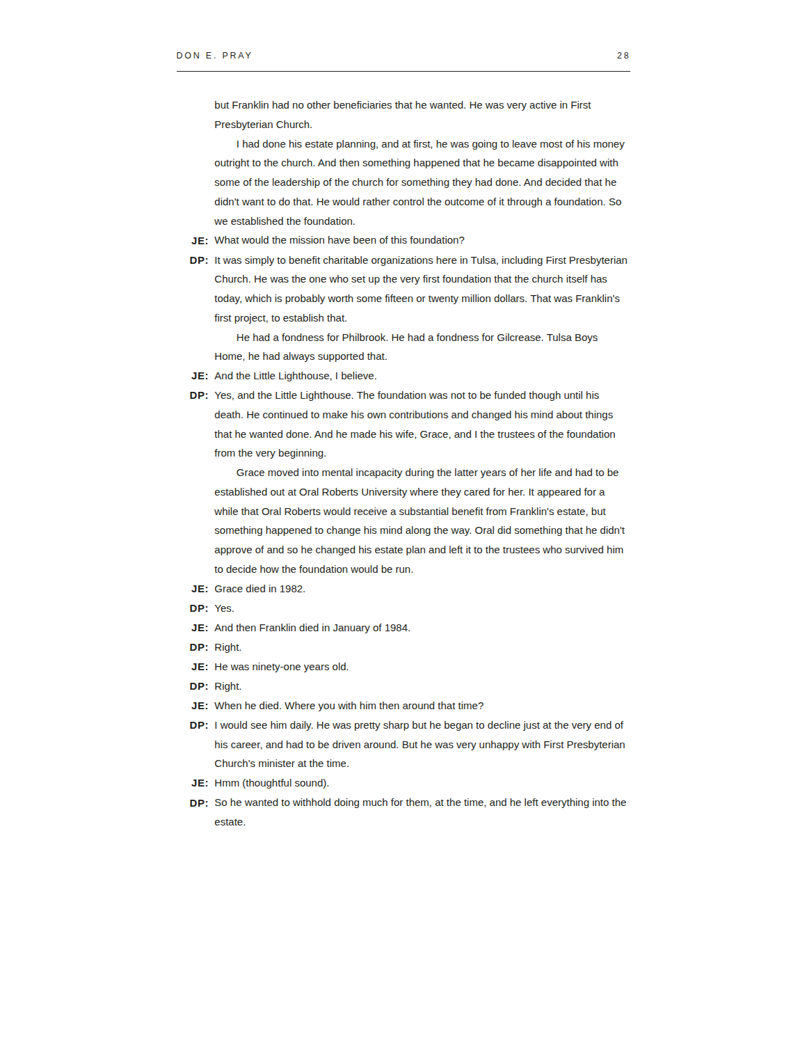Don E. Pray 28
but Franklin had no other beneficiaries that he wanted. He was very active in First Presbyterian Church.
I had done his estate planning, and at first, he was going to leave most of his money outright to the church. And then something happened that he became disappointed with some of the leadership of the church for something they had done. And decided that he didn't want to do that. He would rather control the outcome of it through a foundation. So we established the foundation.
JE:
What would the mission have been of this foundation?
DP:
It was simply to benefit charitable organizations here in Tulsa, including First Presbyterian Church. He was the one who set up the very first foundation that the church itself has today, which is probably worth some fifteen or twenty million dollars. That was Franklin's first project, to establish that.
He had a fondness for Philbrook. He had a fondness for Gilcrease. Tulsa Boys Home, he had always supported that.
JE:
And the Little Lighthouse, I believe.
DP:
Yes, and the Little Lighthouse. The foundation was not to be funded though until his death. He continued to make his own contributions and changed his mind about things that he wanted done. And he made his wife, Grace, and I the trustees of the foundation from the very beginning.
Grace moved into mental incapacity during the latter years of her life and had to be established out at Oral Roberts University where they cared for her. It appeared for a while that Oral Roberts would receive a substantial benefit from Franklin's estate, but something happened to change his mind along the way. Oral did something that he didn't approve of and so he changed his estate plan and left it to the trustees who survived him to decide how the foundation would be run.
JE:
Grace died in 1982.
DP:
Yes.
JE:
And then Franklin died in January of 1984.
DP:
Right.
JE:
He was ninety-one years old.
DP:
Right.
JE:
When he died. Where you with him then around that time?
DP:
I would see him daily. He was pretty sharp but he began to decline just at the very end of his career, and had to be driven around. But he was very unhappy with First Presbyterian Church's minister at the time.
JE:
Hmm (thoughtful sound).
DP:
So he wanted to withhold doing much for them, at the time, and he left everything into the estate.